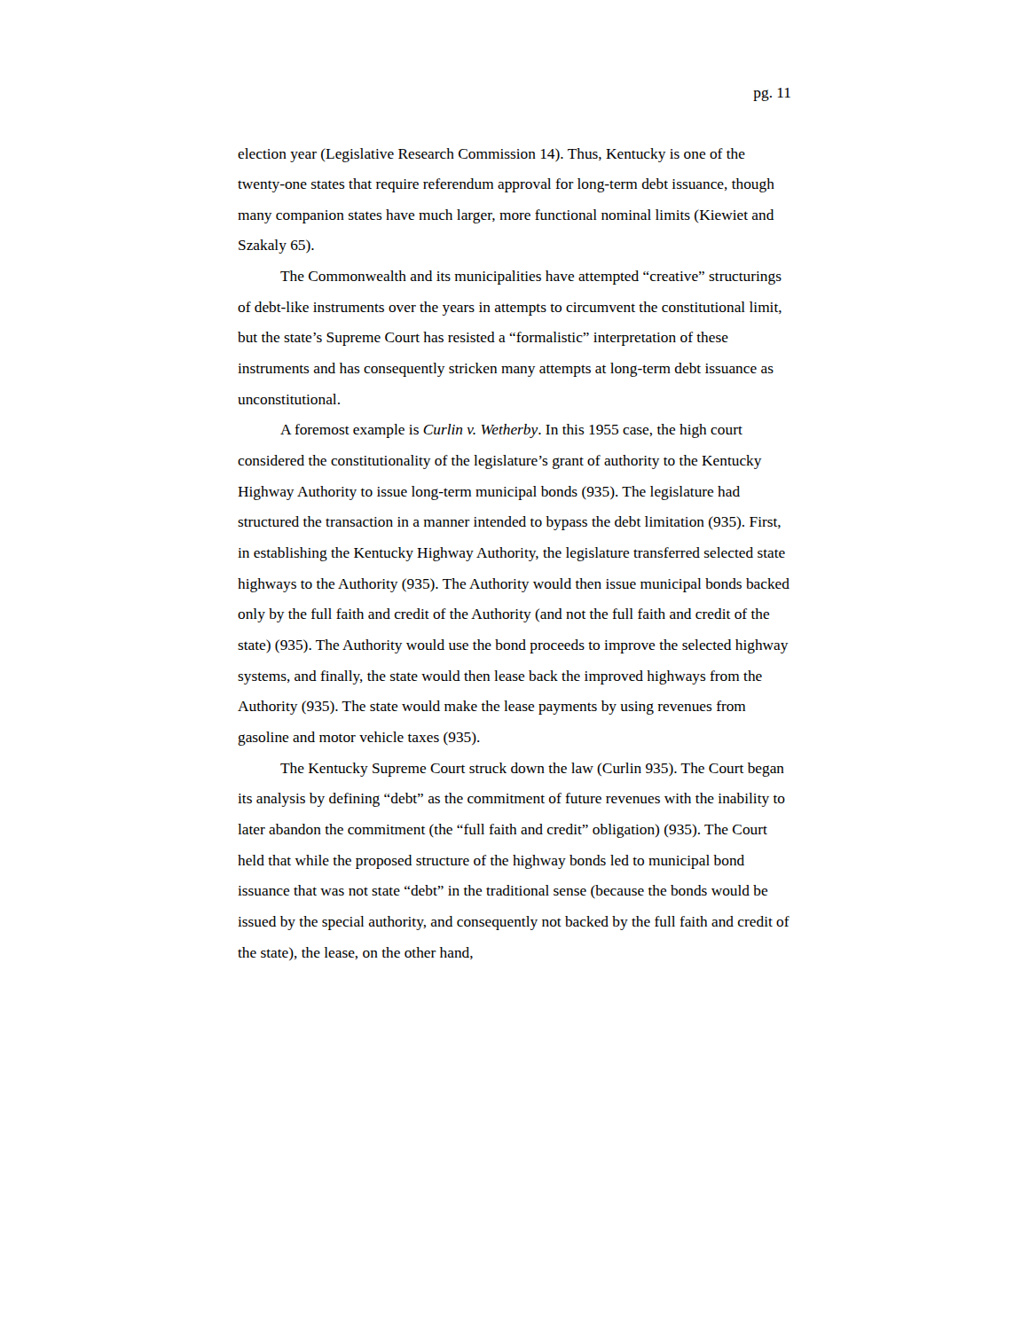pg. 11
election year (Legislative Research Commission 14). Thus, Kentucky is one of the twenty-one states that require referendum approval for long-term debt issuance, though many companion states have much larger, more functional nominal limits (Kiewiet and Szakaly 65).
The Commonwealth and its municipalities have attempted “creative” structurings of debt-like instruments over the years in attempts to circumvent the constitutional limit, but the state’s Supreme Court has resisted a “formalistic” interpretation of these instruments and has consequently stricken many attempts at long-term debt issuance as unconstitutional.
A foremost example is Curlin v. Wetherby. In this 1955 case, the high court considered the constitutionality of the legislature’s grant of authority to the Kentucky Highway Authority to issue long-term municipal bonds (935). The legislature had structured the transaction in a manner intended to bypass the debt limitation (935). First, in establishing the Kentucky Highway Authority, the legislature transferred selected state highways to the Authority (935). The Authority would then issue municipal bonds backed only by the full faith and credit of the Authority (and not the full faith and credit of the state) (935). The Authority would use the bond proceeds to improve the selected highway systems, and finally, the state would then lease back the improved highways from the Authority (935). The state would make the lease payments by using revenues from gasoline and motor vehicle taxes (935).
The Kentucky Supreme Court struck down the law (Curlin 935). The Court began its analysis by defining “debt” as the commitment of future revenues with the inability to later abandon the commitment (the “full faith and credit” obligation) (935). The Court held that while the proposed structure of the highway bonds led to municipal bond issuance that was not state “debt” in the traditional sense (because the bonds would be issued by the special authority, and consequently not backed by the full faith and credit of the state), the lease, on the other hand,